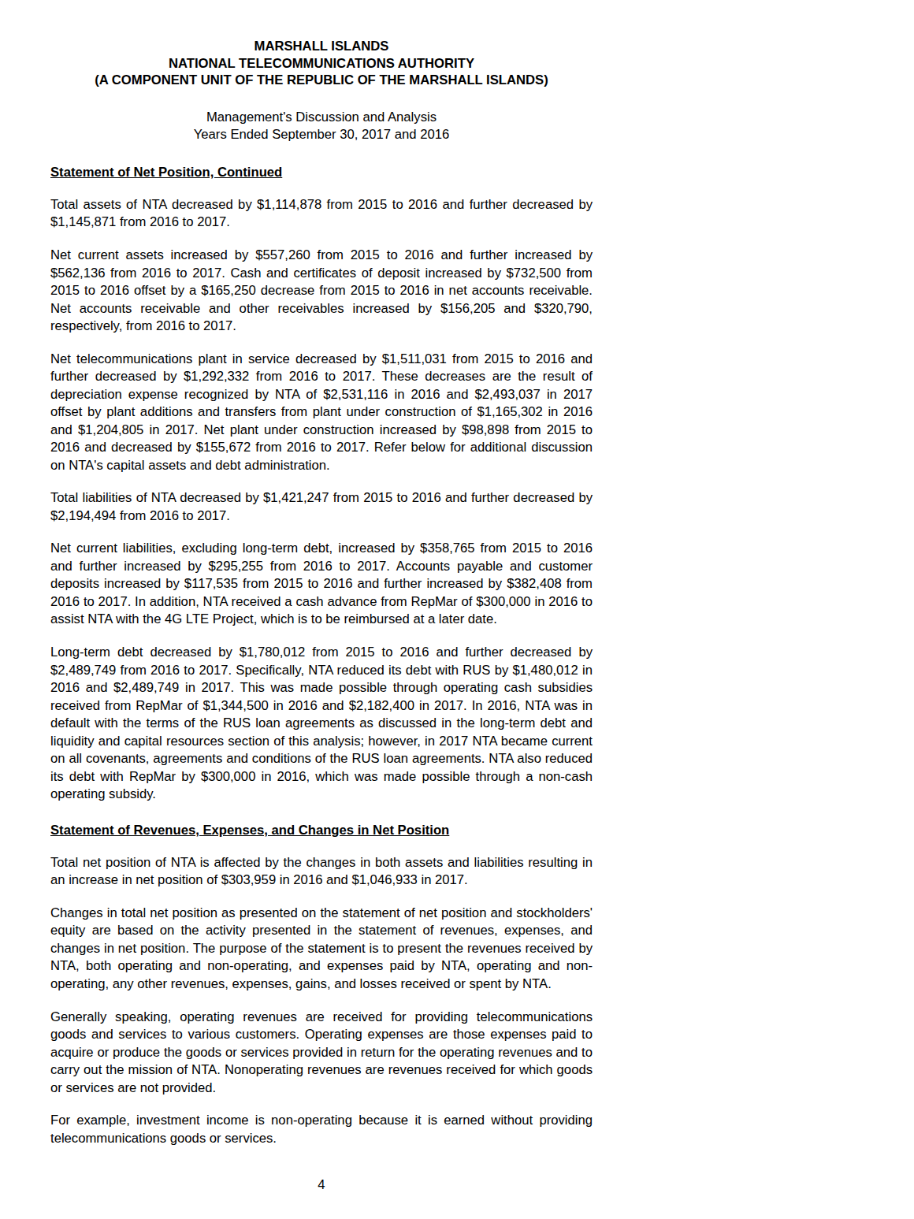MARSHALL ISLANDS
NATIONAL TELECOMMUNICATIONS AUTHORITY
(A COMPONENT UNIT OF THE REPUBLIC OF THE MARSHALL ISLANDS)
Management's Discussion and Analysis
Years Ended September 30, 2017 and 2016
Statement of Net Position, Continued
Total assets of NTA decreased by $1,114,878 from 2015 to 2016 and further decreased by $1,145,871 from 2016 to 2017.
Net current assets increased by $557,260 from 2015 to 2016 and further increased by $562,136 from 2016 to 2017. Cash and certificates of deposit increased by $732,500 from 2015 to 2016 offset by a $165,250 decrease from 2015 to 2016 in net accounts receivable. Net accounts receivable and other receivables increased by $156,205 and $320,790, respectively, from 2016 to 2017.
Net telecommunications plant in service decreased by $1,511,031 from 2015 to 2016 and further decreased by $1,292,332 from 2016 to 2017. These decreases are the result of depreciation expense recognized by NTA of $2,531,116 in 2016 and $2,493,037 in 2017 offset by plant additions and transfers from plant under construction of $1,165,302 in 2016 and $1,204,805 in 2017. Net plant under construction increased by $98,898 from 2015 to 2016 and decreased by $155,672 from 2016 to 2017. Refer below for additional discussion on NTA's capital assets and debt administration.
Total liabilities of NTA decreased by $1,421,247 from 2015 to 2016 and further decreased by $2,194,494 from 2016 to 2017.
Net current liabilities, excluding long-term debt, increased by $358,765 from 2015 to 2016 and further increased by $295,255 from 2016 to 2017. Accounts payable and customer deposits increased by $117,535 from 2015 to 2016 and further increased by $382,408 from 2016 to 2017. In addition, NTA received a cash advance from RepMar of $300,000 in 2016 to assist NTA with the 4G LTE Project, which is to be reimbursed at a later date.
Long-term debt decreased by $1,780,012 from 2015 to 2016 and further decreased by $2,489,749 from 2016 to 2017. Specifically, NTA reduced its debt with RUS by $1,480,012 in 2016 and $2,489,749 in 2017. This was made possible through operating cash subsidies received from RepMar of $1,344,500 in 2016 and $2,182,400 in 2017. In 2016, NTA was in default with the terms of the RUS loan agreements as discussed in the long-term debt and liquidity and capital resources section of this analysis; however, in 2017 NTA became current on all covenants, agreements and conditions of the RUS loan agreements. NTA also reduced its debt with RepMar by $300,000 in 2016, which was made possible through a non-cash operating subsidy.
Statement of Revenues, Expenses, and Changes in Net Position
Total net position of NTA is affected by the changes in both assets and liabilities resulting in an increase in net position of $303,959 in 2016 and $1,046,933 in 2017.
Changes in total net position as presented on the statement of net position and stockholders' equity are based on the activity presented in the statement of revenues, expenses, and changes in net position. The purpose of the statement is to present the revenues received by NTA, both operating and non-operating, and expenses paid by NTA, operating and non-operating, any other revenues, expenses, gains, and losses received or spent by NTA.
Generally speaking, operating revenues are received for providing telecommunications goods and services to various customers. Operating expenses are those expenses paid to acquire or produce the goods or services provided in return for the operating revenues and to carry out the mission of NTA. Nonoperating revenues are revenues received for which goods or services are not provided.
For example, investment income is non-operating because it is earned without providing telecommunications goods or services.
4